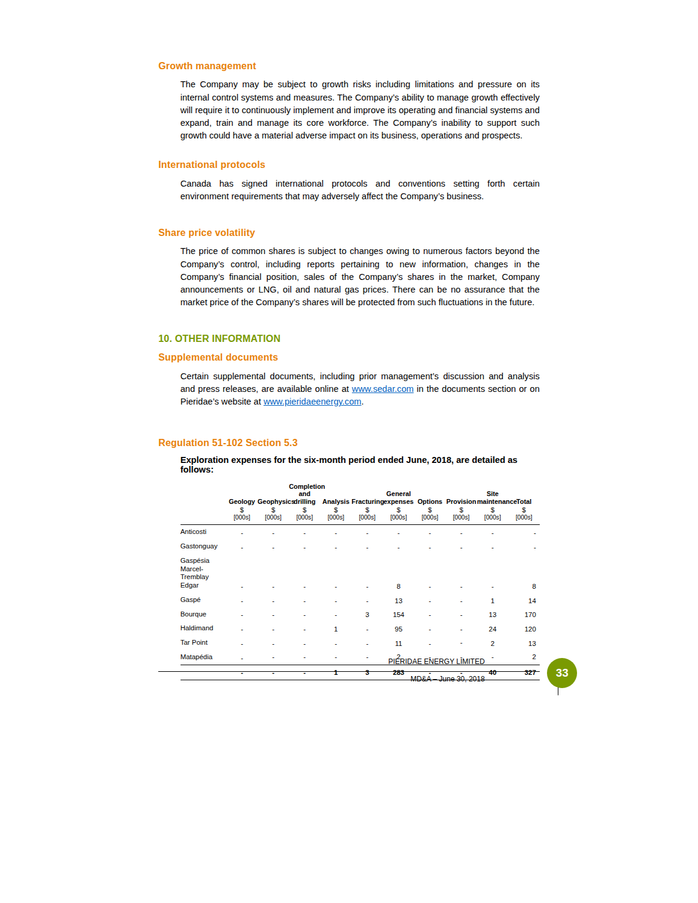Growth management
The Company may be subject to growth risks including limitations and pressure on its internal control systems and measures. The Company’s ability to manage growth effectively will require it to continuously implement and improve its operating and financial systems and expand, train and manage its core workforce. The Company’s inability to support such growth could have a material adverse impact on its business, operations and prospects.
International protocols
Canada has signed international protocols and conventions setting forth certain environment requirements that may adversely affect the Company’s business.
Share price volatility
The price of common shares is subject to changes owing to numerous factors beyond the Company’s control, including reports pertaining to new information, changes in the Company’s financial position, sales of the Company’s shares in the market, Company announcements or LNG, oil and natural gas prices. There can be no assurance that the market price of the Company’s shares will be protected from such fluctuations in the future.
10. OTHER INFORMATION
Supplemental documents
Certain supplemental documents, including prior management’s discussion and analysis and press releases, are available online at www.sedar.com in the documents section or on Pieridae’s website at www.pieridaeenergy.com.
Regulation 51-102 Section 5.3
Exploration expenses for the six-month period ended June, 2018, are detailed as follows:
| | Geology | Geophysics | Completion and drilling | Analysis | Fracturing | General expenses | Options | Provision | Site maintenance | Total |
| --- | --- | --- | --- | --- | --- | --- | --- | --- | --- | --- |
| | $ | $ | $ | $ | $ | $ | $ | $ | $ | $ |
| | [000s] | [000s] | [000s] | [000s] | [000s] | [000s] | [000s] | [000s] | [000s] | [000s] |
| Anticosti | - | - | - | - | - | - | - | - | - | - |
| Gastonguay | - | - | - | - | - | - | - | - | - | - |
| Gaspésia Marcel-Tremblay Edgar | - | - | - | - | - | 8 | - | - | - | 8 |
| Gaspé | - | - | - | - | - | 13 | - | - | 1 | 14 |
| Bourque | - | - | - | - | 3 | 154 | - | - | 13 | 170 |
| Haldimand | - | - | - | 1 | - | 95 | - | - | 24 | 120 |
| Tar Point | - | - | - | - | - | 11 | - | - | 2 | 13 |
| Matapédia | - | - | - | - | - | 2 | - | - | - | 2 |
| | - | - | - | 1 | 3 | 283 | - | - | 40 | 327 |
PIERIDAE ENERGY LIMITED
MD&A – June 30, 2018
33